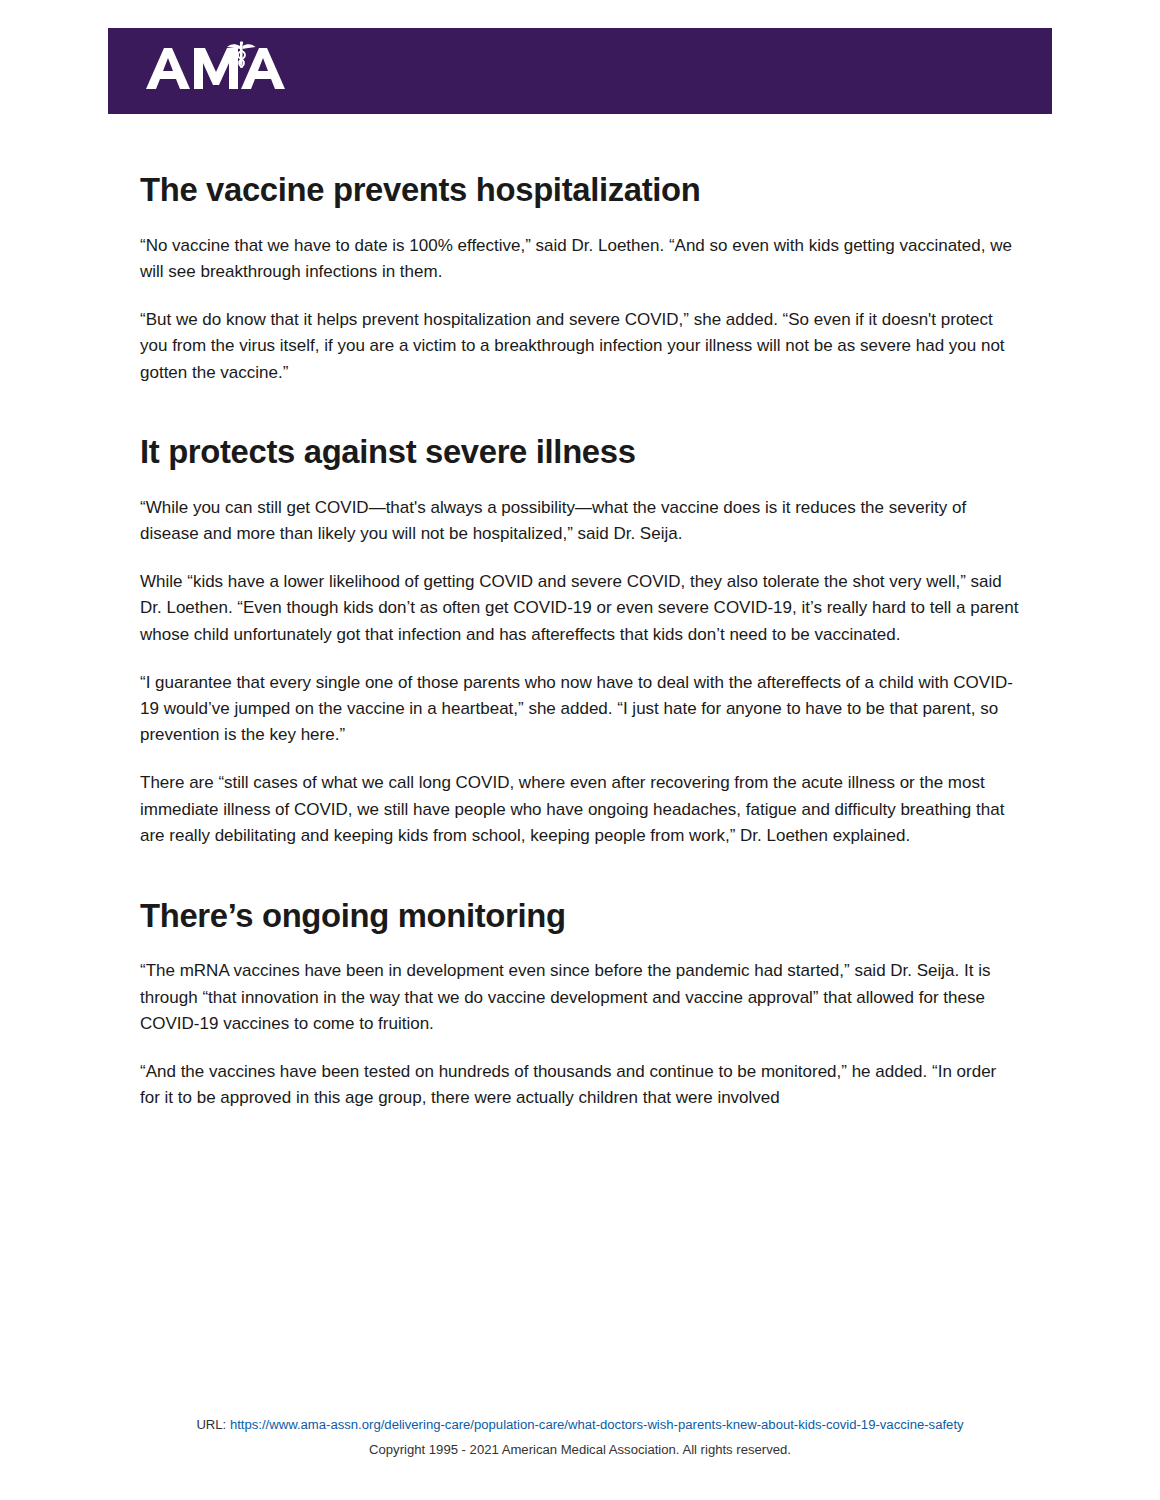American Medical Association
The vaccine prevents hospitalization
“No vaccine that we have to date is 100% effective,” said Dr. Loethen. “And so even with kids getting vaccinated, we will see breakthrough infections in them.
“But we do know that it helps prevent hospitalization and severe COVID,” she added. “So even if it doesn't protect you from the virus itself, if you are a victim to a breakthrough infection your illness will not be as severe had you not gotten the vaccine.”
It protects against severe illness
“While you can still get COVID—that's always a possibility—what the vaccine does is it reduces the severity of disease and more than likely you will not be hospitalized,” said Dr. Seija.
While “kids have a lower likelihood of getting COVID and severe COVID, they also tolerate the shot very well,” said Dr. Loethen. “Even though kids don’t as often get COVID-19 or even severe COVID-19, it’s really hard to tell a parent whose child unfortunately got that infection and has aftereffects that kids don’t need to be vaccinated.
“I guarantee that every single one of those parents who now have to deal with the aftereffects of a child with COVID-19 would’ve jumped on the vaccine in a heartbeat,” she added. “I just hate for anyone to have to be that parent, so prevention is the key here.”
There are “still cases of what we call long COVID, where even after recovering from the acute illness or the most immediate illness of COVID, we still have people who have ongoing headaches, fatigue and difficulty breathing that are really debilitating and keeping kids from school, keeping people from work,” Dr. Loethen explained.
There’s ongoing monitoring
“The mRNA vaccines have been in development even since before the pandemic had started,” said Dr. Seija. It is through “that innovation in the way that we do vaccine development and vaccine approval” that allowed for these COVID-19 vaccines to come to fruition.
“And the vaccines have been tested on hundreds of thousands and continue to be monitored,” he added. “In order for it to be approved in this age group, there were actually children that were involved
URL: https://www.ama-assn.org/delivering-care/population-care/what-doctors-wish-parents-knew-about-kids-covid-19-vaccine-safety
Copyright 1995 - 2021 American Medical Association. All rights reserved.